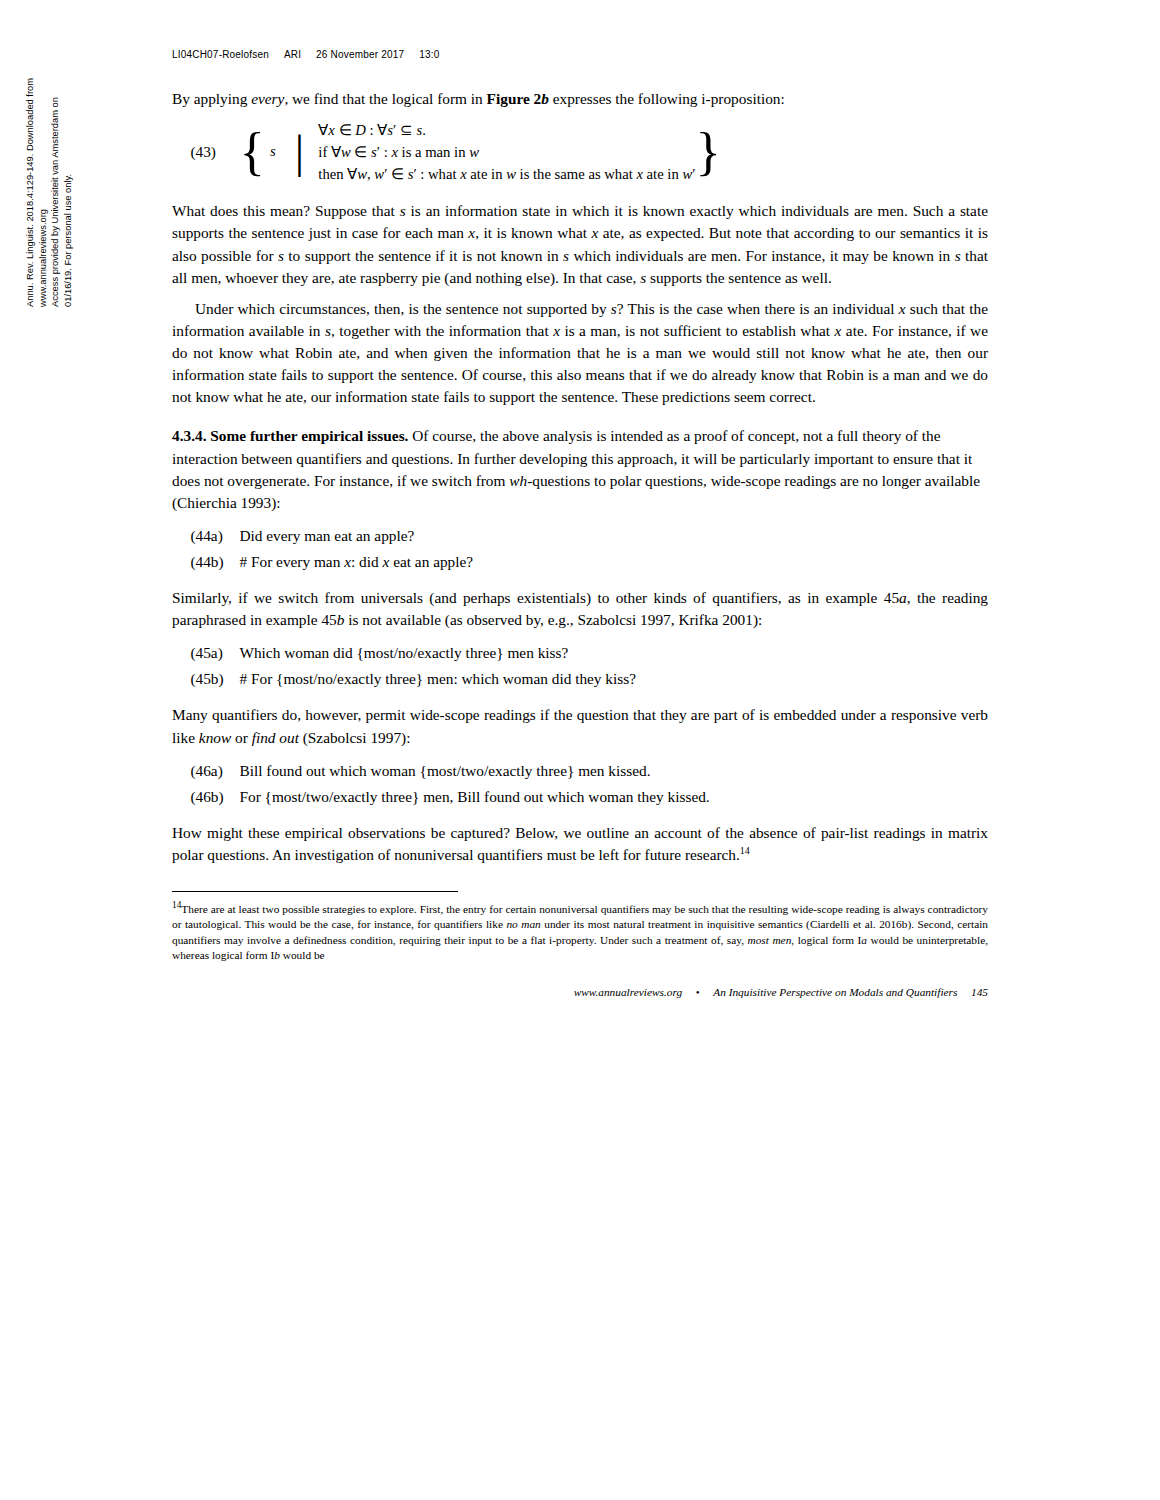LI04CH07-Roelofsen ARI 26 November 2017 13:0
Annu. Rev. Linguist. 2018.4:129-149. Downloaded from www.annualreviews.org
Access provided by Universiteit van Amsterdam on 01/16/19. For personal use only.
By applying every, we find that the logical form in Figure 2b expresses the following i-proposition:
(43)
{ s |
∀x ∈ D : ∀s′ ⊆ s. if ∀w ∈ s′ : x is a man in w then ∀w, w′ ∈ s′ : what x ate in w is the same as what x ate in w′
}
What does this mean? Suppose that s is an information state in which it is known exactly which individuals are men. Such a state supports the sentence just in case for each man x, it is known what x ate, as expected. But note that according to our semantics it is also possible for s to support the sentence if it is not known in s which individuals are men. For instance, it may be known in s that all men, whoever they are, ate raspberry pie (and nothing else). In that case, s supports the sentence as well.
Under which circumstances, then, is the sentence not supported by s? This is the case when there is an individual x such that the information available in s, together with the information that x is a man, is not sufficient to establish what x ate. For instance, if we do not know what Robin ate, and when given the information that he is a man we would still not know what he ate, then our information state fails to support the sentence. Of course, this also means that if we do already know that Robin is a man and we do not know what he ate, our information state fails to support the sentence. These predictions seem correct.
4.3.4. Some further empirical issues.
Of course, the above analysis is intended as a proof of concept, not a full theory of the interaction between quantifiers and questions. In further developing this approach, it will be particularly important to ensure that it does not overgenerate. For instance, if we switch from wh-questions to polar questions, wide-scope readings are no longer available (Chierchia 1993):
(44a)
Did every man eat an apple?
(44b)
# For every man x: did x eat an apple?
Similarly, if we switch from universals (and perhaps existentials) to other kinds of quantifiers, as in example 45a, the reading paraphrased in example 45b is not available (as observed by, e.g., Szabolcsi 1997, Krifka 2001):
(45a)
Which woman did {most/no/exactly three} men kiss?
(45b)
# For {most/no/exactly three} men: which woman did they kiss?
Many quantifiers do, however, permit wide-scope readings if the question that they are part of is embedded under a responsive verb like know or find out (Szabolcsi 1997):
(46a)
Bill found out which woman {most/two/exactly three} men kissed.
(46b)
For {most/two/exactly three} men, Bill found out which woman they kissed.
How might these empirical observations be captured? Below, we outline an account of the absence of pair-list readings in matrix polar questions. An investigation of nonuniversal quantifiers must be left for future research.14
14There are at least two possible strategies to explore. First, the entry for certain nonuniversal quantifiers may be such that the resulting wide-scope reading is always contradictory or tautological. This would be the case, for instance, for quantifiers like no man under its most natural treatment in inquisitive semantics (Ciardelli et al. 2016b). Second, certain quantifiers may involve a definedness condition, requiring their input to be a flat i-property. Under such a treatment of, say, most men, logical form Ia would be uninterpretable, whereas logical form Ib would be
www.annualreviews.org • An Inquisitive Perspective on Modals and Quantifiers 145